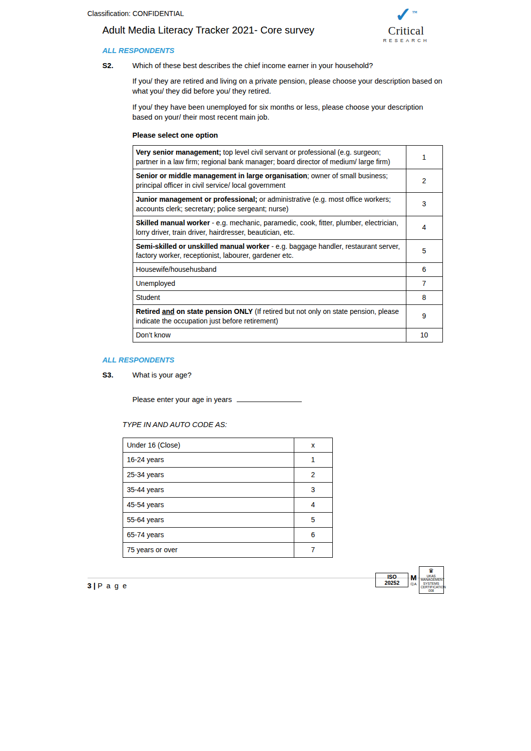✓™
Critical
RESEARCH
Classification: CONFIDENTIAL
Adult Media Literacy Tracker 2021- Core survey
ALL RESPONDENTS
S2.
Which of these best describes the chief income earner in your household?
If you/ they are retired and living on a private pension, please choose your description based on what you/ they did before you/ they retired.
If you/ they have been unemployed for six months or less, please choose your description based on your/ their most recent main job.
Please select one option
| Very senior management; top level civil servant or professional (e.g. surgeon; partner in a law firm; regional bank manager; board director of medium/ large firm) | 1 |
| Senior or middle management in large organisation ; owner of small business; principal officer in civil service/ local government | 2 |
| Junior management or professional; or administrative (e.g. most office workers; accounts clerk; secretary; police sergeant; nurse) | 3 |
| Skilled manual worker - e.g. mechanic, paramedic, cook, fitter, plumber, electrician, lorry driver, train driver, hairdresser, beautician, etc. | 4 |
| Semi-skilled or unskilled manual worker - e.g. baggage handler, restaurant server, factory worker, receptionist, labourer, gardener etc. | 5 |
| Housewife/househusband | 6 |
| Unemployed | 7 |
| Student | 8 |
| Retired and on state pension ONLY (If retired but not only on state pension, please indicate the occupation just before retirement) | 9 |
| Don’t know | 10 |
ALL RESPONDENTS
S3.
What is your age?
Please enter your age in years
TYPE IN AND AUTO CODE AS:
| Under 16 (Close) | x |
| 16-24 years | 1 |
| 25-34 years | 2 |
| 35-44 years | 3 |
| 45-54 years | 4 |
| 55-64 years | 5 |
| 65-74 years | 6 |
| 75 years or over | 7 |
3 | P a g e
ISO 20252
MⓒA
♛
UKAS
MANAGEMENT
SYSTEMS
CERTIFICATION
008